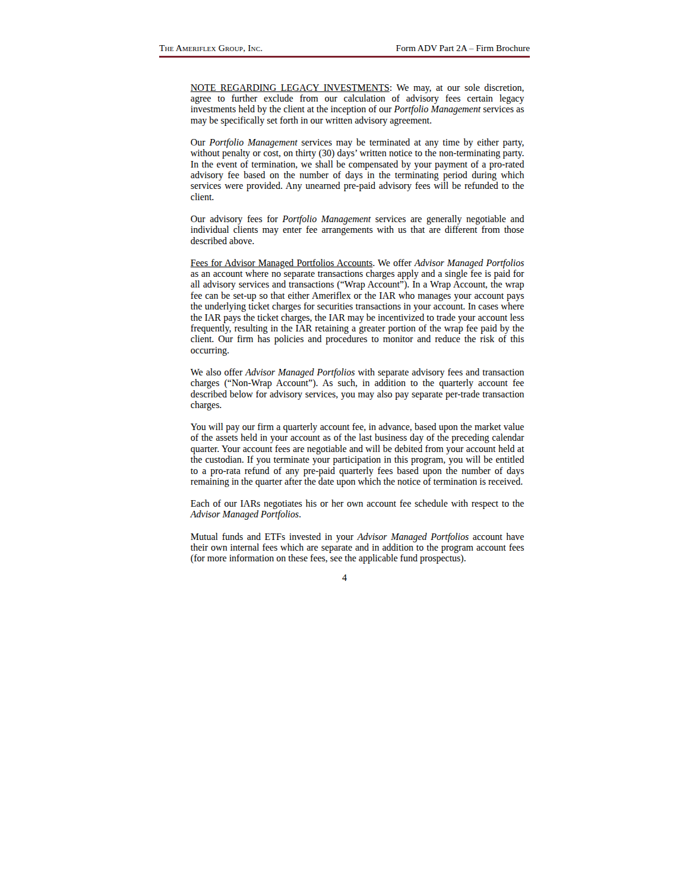The Ameriflex Group, Inc.
Form ADV Part 2A – Firm Brochure
NOTE REGARDING LEGACY INVESTMENTS: We may, at our sole discretion, agree to further exclude from our calculation of advisory fees certain legacy investments held by the client at the inception of our Portfolio Management services as may be specifically set forth in our written advisory agreement.
Our Portfolio Management services may be terminated at any time by either party, without penalty or cost, on thirty (30) days’ written notice to the non-terminating party. In the event of termination, we shall be compensated by your payment of a pro-rated advisory fee based on the number of days in the terminating period during which services were provided. Any unearned pre-paid advisory fees will be refunded to the client.
Our advisory fees for Portfolio Management services are generally negotiable and individual clients may enter fee arrangements with us that are different from those described above.
Fees for Advisor Managed Portfolios Accounts. We offer Advisor Managed Portfolios as an account where no separate transactions charges apply and a single fee is paid for all advisory services and transactions (“Wrap Account”). In a Wrap Account, the wrap fee can be set-up so that either Ameriflex or the IAR who manages your account pays the underlying ticket charges for securities transactions in your account. In cases where the IAR pays the ticket charges, the IAR may be incentivized to trade your account less frequently, resulting in the IAR retaining a greater portion of the wrap fee paid by the client. Our firm has policies and procedures to monitor and reduce the risk of this occurring.
We also offer Advisor Managed Portfolios with separate advisory fees and transaction charges (“Non-Wrap Account”). As such, in addition to the quarterly account fee described below for advisory services, you may also pay separate per-trade transaction charges.
You will pay our firm a quarterly account fee, in advance, based upon the market value of the assets held in your account as of the last business day of the preceding calendar quarter. Your account fees are negotiable and will be debited from your account held at the custodian. If you terminate your participation in this program, you will be entitled to a pro-rata refund of any pre-paid quarterly fees based upon the number of days remaining in the quarter after the date upon which the notice of termination is received.
Each of our IARs negotiates his or her own account fee schedule with respect to the Advisor Managed Portfolios.
Mutual funds and ETFs invested in your Advisor Managed Portfolios account have their own internal fees which are separate and in addition to the program account fees (for more information on these fees, see the applicable fund prospectus).
4